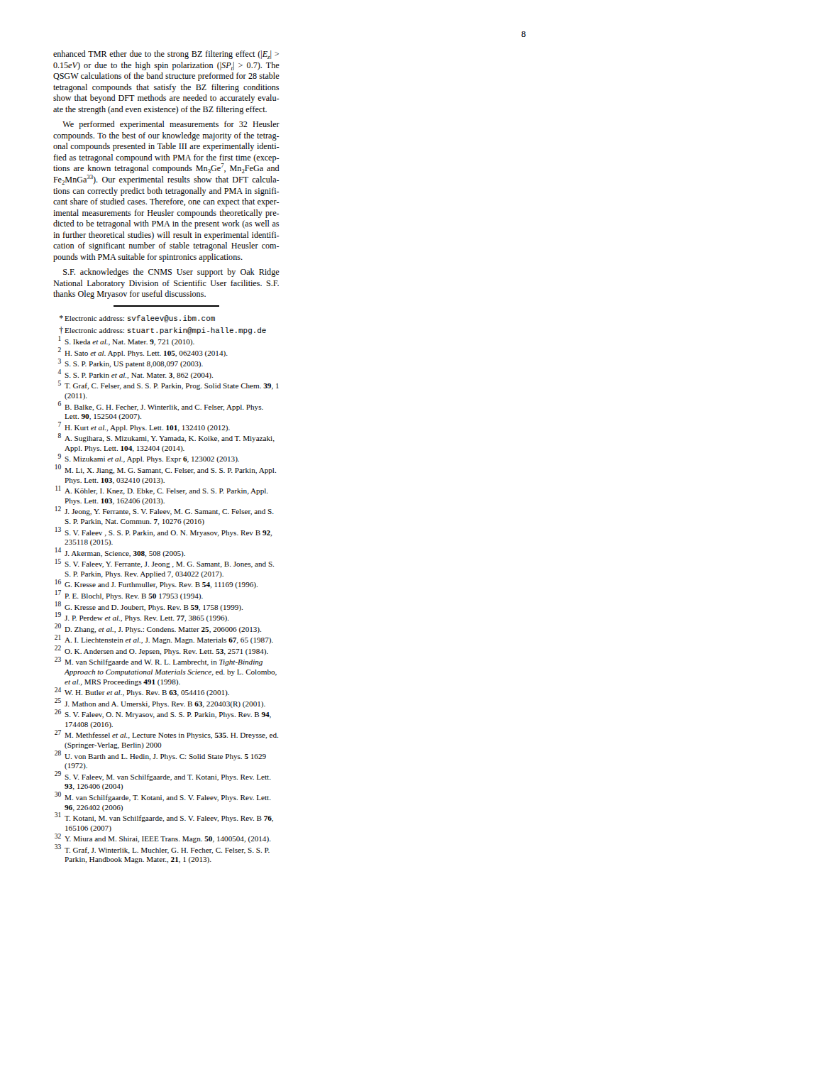8
enhanced TMR ether due to the strong BZ filtering effect (|Ez| > 0.15eV) or due to the high spin polarization (|SPt| > 0.7). The QSGW calculations of the band structure preformed for 28 stable tetragonal compounds that satisfy the BZ filtering conditions show that beyond DFT methods are needed to accurately evaluate the strength (and even existence) of the BZ filtering effect.
We performed experimental measurements for 32 Heusler compounds. To the best of our knowledge majority of the tetragonal compounds presented in Table III are experimentally identified as tetragonal compound with PMA for the first time (exceptions are known tetragonal compounds Mn3Ge7, Mn2FeGa and Fe2MnGa33). Our experimental results show that DFT calculations can correctly predict both tetragonally and PMA in significant share of studied cases. Therefore, one can expect that experimental measurements for Heusler compounds theoretically predicted to be tetragonal with PMA in the present work (as well as in further theoretical studies) will result in experimental identification of significant number of stable tetragonal Heusler compounds with PMA suitable for spintronics applications.
S.F. acknowledges the CNMS User support by Oak Ridge National Laboratory Division of Scientific User facilities. S.F. thanks Oleg Mryasov for useful discussions.
*Electronic address: svfaleev@us.ibm.com
†Electronic address: stuart.parkin@mpi-halle.mpg.de
1 S. Ikeda et al., Nat. Mater. 9, 721 (2010).
2 H. Sato et al. Appl. Phys. Lett. 105, 062403 (2014).
3 S. S. P. Parkin, US patent 8,008,097 (2003).
4 S. S. P. Parkin et al., Nat. Mater. 3, 862 (2004).
5 T. Graf, C. Felser, and S. S. P. Parkin, Prog. Solid State Chem. 39, 1 (2011).
6 B. Balke, G. H. Fecher, J. Winterlik, and C. Felser, Appl. Phys. Lett. 90, 152504 (2007).
7 H. Kurt et al., Appl. Phys. Lett. 101, 132410 (2012).
8 A. Sugihara, S. Mizukami, Y. Yamada, K. Koike, and T. Miyazaki, Appl. Phys. Lett. 104, 132404 (2014).
9 S. Mizukami et al., Appl. Phys. Expr 6, 123002 (2013).
10 M. Li, X. Jiang, M. G. Samant, C. Felser, and S. S. P. Parkin, Appl. Phys. Lett. 103, 032410 (2013).
11 A. Köhler, I. Knez, D. Ebke, C. Felser, and S. S. P. Parkin, Appl. Phys. Lett. 103, 162406 (2013).
12 J. Jeong, Y. Ferrante, S. V. Faleev, M. G. Samant, C. Felser, and S. S. P. Parkin, Nat. Commun. 7, 10276 (2016)
13 S. V. Faleev , S. S. P. Parkin, and O. N. Mryasov, Phys. Rev B 92, 235118 (2015).
14 J. Akerman, Science, 308, 508 (2005).
15 S. V. Faleev, Y. Ferrante, J. Jeong , M. G. Samant, B. Jones, and S. S. P. Parkin, Phys. Rev. Applied 7, 034022 (2017).
16 G. Kresse and J. Furthmuller, Phys. Rev. B 54, 11169 (1996).
17 P. E. Blochl, Phys. Rev. B 50 17953 (1994).
18 G. Kresse and D. Joubert, Phys. Rev. B 59, 1758 (1999).
19 J. P. Perdew et al., Phys. Rev. Lett. 77, 3865 (1996).
20 D. Zhang, et al., J. Phys.: Condens. Matter 25, 206006 (2013).
21 A. I. Liechtenstein et al., J. Magn. Magn. Materials 67, 65 (1987).
22 O. K. Andersen and O. Jepsen, Phys. Rev. Lett. 53, 2571 (1984).
23 M. van Schilfgaarde and W. R. L. Lambrecht, in Tight-Binding Approach to Computational Materials Science, ed. by L. Colombo, et al., MRS Proceedings 491 (1998).
24 W. H. Butler et al., Phys. Rev. B 63, 054416 (2001).
25 J. Mathon and A. Umerski, Phys. Rev. B 63, 220403(R) (2001).
26 S. V. Faleev, O. N. Mryasov, and S. S. P. Parkin, Phys. Rev. B 94, 174408 (2016).
27 M. Methfessel et al., Lecture Notes in Physics, 535. H. Dreysse, ed. (Springer-Verlag, Berlin) 2000
28 U. von Barth and L. Hedin, J. Phys. C: Solid State Phys. 5 1629 (1972).
29 S. V. Faleev, M. van Schilfgaarde, and T. Kotani, Phys. Rev. Lett. 93, 126406 (2004)
30 M. van Schilfgaarde, T. Kotani, and S. V. Faleev, Phys. Rev. Lett. 96, 226402 (2006)
31 T. Kotani, M. van Schilfgaarde, and S. V. Faleev, Phys. Rev. B 76, 165106 (2007)
32 Y. Miura and M. Shirai, IEEE Trans. Magn. 50, 1400504, (2014).
33 T. Graf, J. Winterlik, L. Muchler, G. H. Fecher, C. Felser, S. S. P. Parkin, Handbook Magn. Mater., 21, 1 (2013).